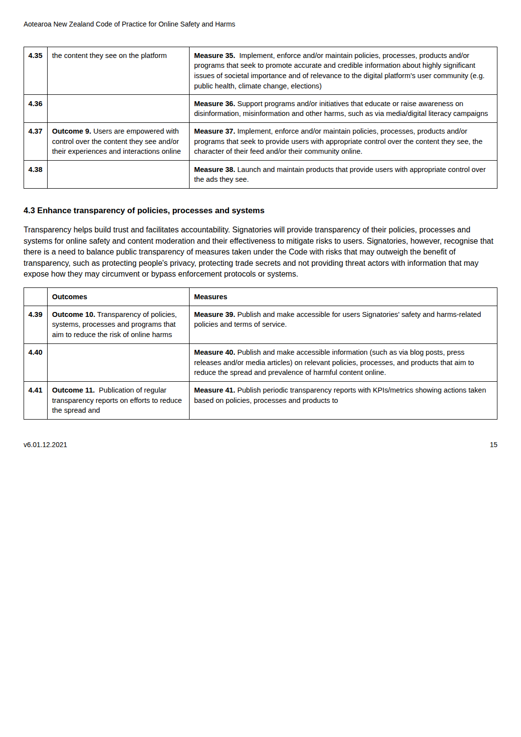Aotearoa New Zealand Code of Practice for Online Safety and Harms
| 4.35 | the content they see on the platform | Measure 35. Implement, enforce and/or maintain policies, processes, products and/or programs that seek to promote accurate and credible information about highly significant issues of societal importance and of relevance to the digital platform's user community (e.g. public health, climate change, elections) |
| 4.36 | | Measure 36. Support programs and/or initiatives that educate or raise awareness on disinformation, misinformation and other harms, such as via media/digital literacy campaigns |
| 4.37 | Outcome 9. Users are empowered with control over the content they see and/or their experiences and interactions online | Measure 37. Implement, enforce and/or maintain policies, processes, products and/or programs that seek to provide users with appropriate control over the content they see, the character of their feed and/or their community online. |
| 4.38 | | Measure 38. Launch and maintain products that provide users with appropriate control over the ads they see. |
4.3 Enhance transparency of policies, processes and systems
Transparency helps build trust and facilitates accountability. Signatories will provide transparency of their policies, processes and systems for online safety and content moderation and their effectiveness to mitigate risks to users. Signatories, however, recognise that there is a need to balance public transparency of measures taken under the Code with risks that may outweigh the benefit of transparency, such as protecting people's privacy, protecting trade secrets and not providing threat actors with information that may expose how they may circumvent or bypass enforcement protocols or systems.
| | Outcomes | Measures |
| --- | --- | --- |
| 4.39 | Outcome 10. Transparency of policies, systems, processes and programs that aim to reduce the risk of online harms | Measure 39. Publish and make accessible for users Signatories' safety and harms-related policies and terms of service. |
| 4.40 | | Measure 40. Publish and make accessible information (such as via blog posts, press releases and/or media articles) on relevant policies, processes, and products that aim to reduce the spread and prevalence of harmful content online. |
| 4.41 | Outcome 11. Publication of regular transparency reports on efforts to reduce the spread and | Measure 41. Publish periodic transparency reports with KPIs/metrics showing actions taken based on policies, processes and products to |
v6.01.12.2021 15